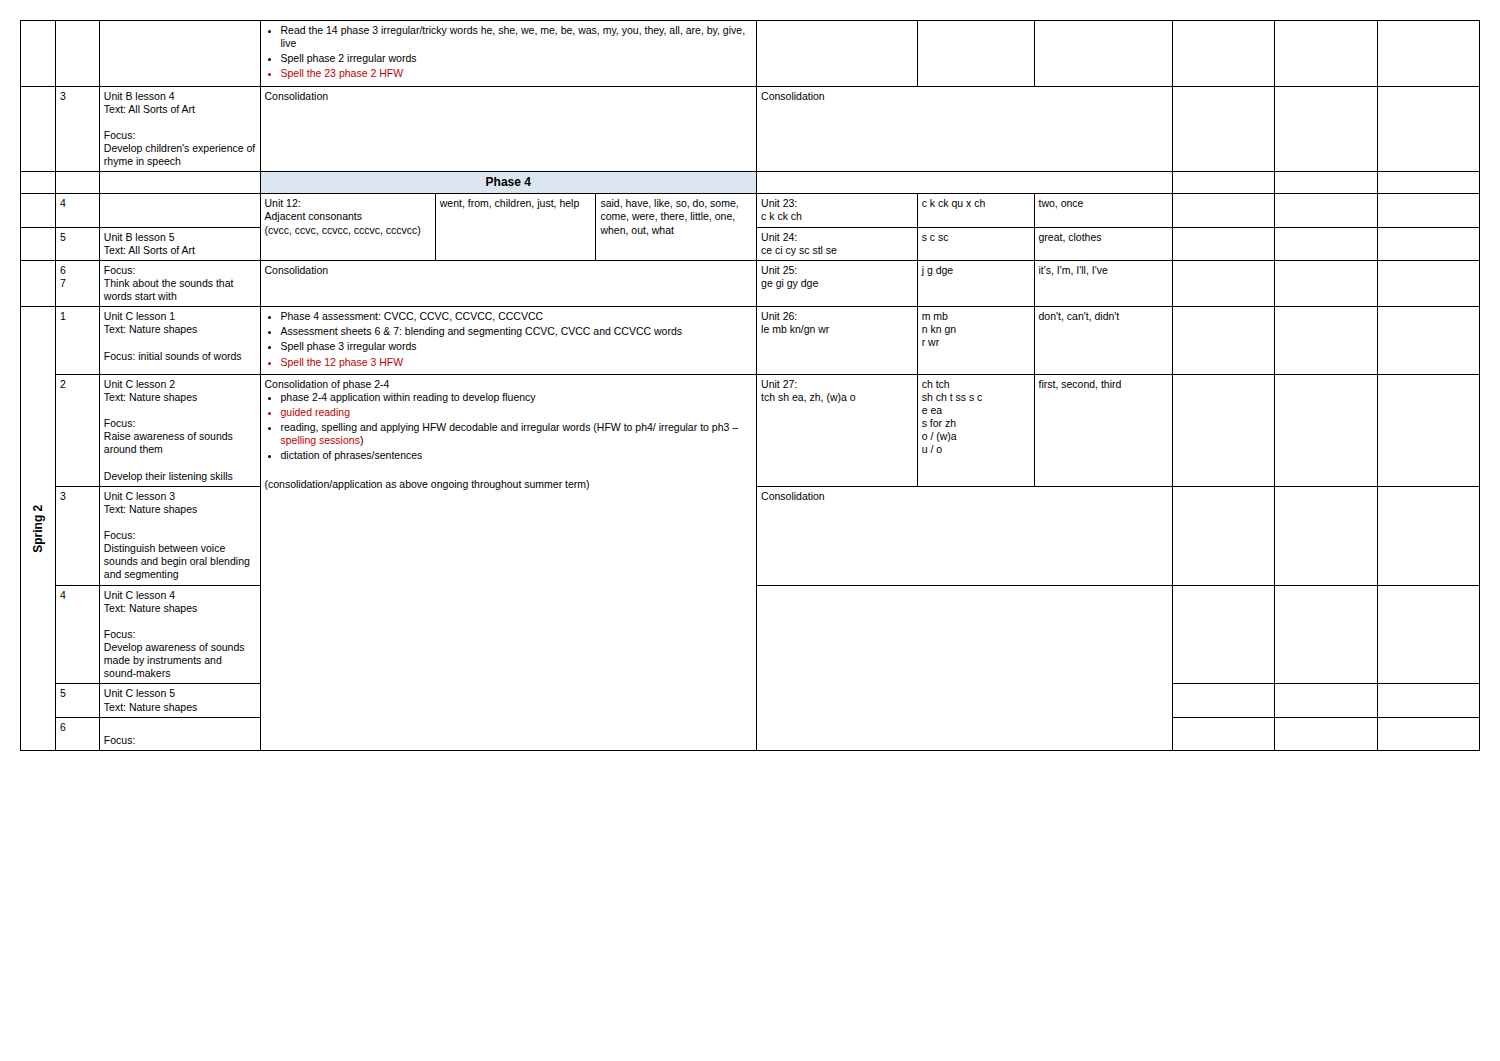| | | | Read the 14 phase 3 irregular/tricky words he, she, we, me, be, was, my, you, they, all, are, by, give, live Spell phase 2 irregular words Spell the 23 phase 2 HFW | | | | | | |
| | 3 | Unit B lesson 4 Text: All Sorts of Art Focus: Develop children's experience of rhyme in speech | Consolidation | Consolidation | | | |
| | | | Phase 4 | | | | |
| | 4 | | Unit 12: Adjacent consonants (cvcc, ccvc, ccvcc, cccvc, cccvcc) | went, from, children, just, help | said, have, like, so, do, some, come, were, there, little, one, when, out, what | Unit 23: c k ck ch | c k ck qu x ch | two, once | | | |
| | 5 | Unit B lesson 5 Text: All Sorts of Art | Unit 24: ce ci cy sc stl se | s c sc | great, clothes | | | |
| | 6 7 | Focus: Think about the sounds that words start with | Consolidation | Unit 25: ge gi gy dge | j g dge | it's, I'm, I'll, I've | | | |
| Spring 2 | 1 | Unit C lesson 1 Text: Nature shapes Focus: initial sounds of words | Phase 4 assessment: CVCC, CCVC, CCVCC, CCCVCC Assessment sheets 6 & 7: blending and segmenting CCVC, CVCC and CCVCC words Spell phase 3 irregular words Spell the 12 phase 3 HFW | Unit 26: le mb kn/gn wr | m mb n kn gn r wr | don't, can't, didn't | | | |
| 2 | Unit C lesson 2 Text: Nature shapes Focus: Raise awareness of sounds around them Develop their listening skills | Consolidation of phase 2-4 phase 2-4 application within reading to develop fluency guided reading reading, spelling and applying HFW decodable and irregular words (HFW to ph4/ irregular to ph3 – spelling sessions ) dictation of phrases/sentences (consolidation/application as above ongoing throughout summer term) | Unit 27: tch sh ea, zh, (w)a o | ch tch sh ch t ss s c e ea s for zh o / (w)a u / o | first, second, third | | | |
| 3 | Unit C lesson 3 Text: Nature shapes Focus: Distinguish between voice sounds and begin oral blending and segmenting | Consolidation | | | |
| 4 | Unit C lesson 4 Text: Nature shapes Focus: Develop awareness of sounds made by instruments and sound-makers | | | | |
| 5 | Unit C lesson 5 Text: Nature shapes | | | |
| 6 | Focus: | | | |